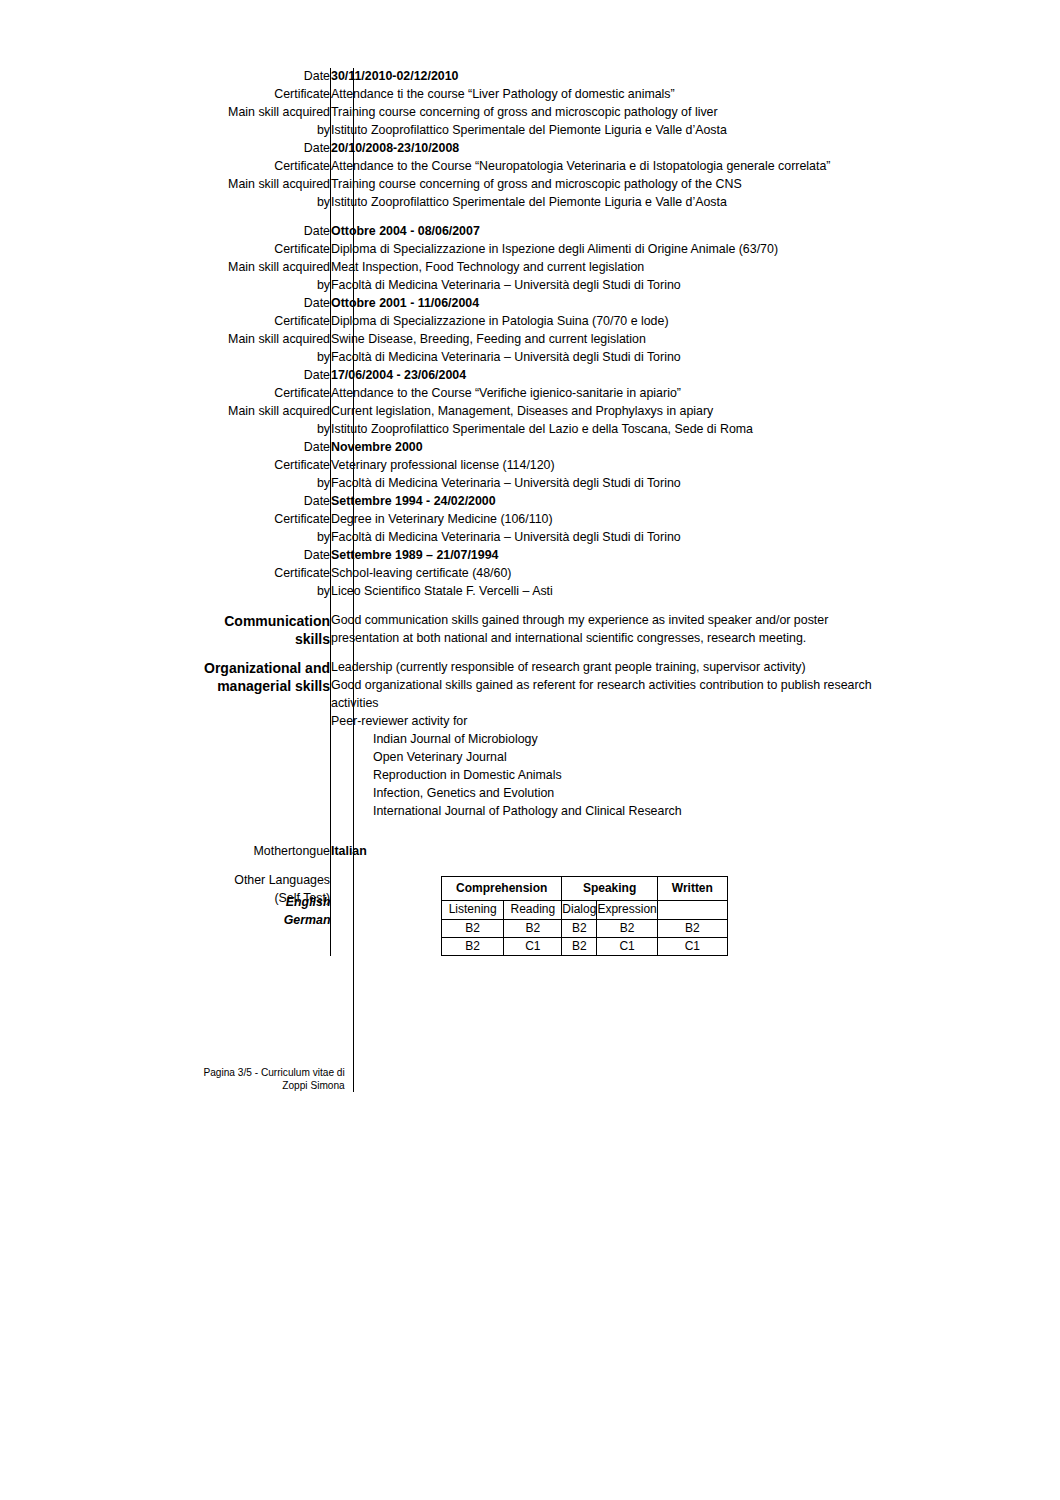| Date | 30/11/2010-02/12/2010 |
| Certificate | Attendance ti the course “Liver Pathology of domestic animals” |
| Main skill acquired | Training course concerning of gross and microscopic pathology of liver |
| by | Istituto Zooprofilattico Sperimentale del Piemonte Liguria e Valle d’Aosta |
| Date | 20/10/2008-23/10/2008 |
| Certificate | Attendance to the Course “Neuropatologia Veterinaria e di Istopatologia generale correlata” |
| Main skill acquired | Training course concerning of gross and microscopic pathology of the CNS |
| by | Istituto Zooprofilattico Sperimentale del Piemonte Liguria e Valle d’Aosta |
| Date | Ottobre 2004 - 08/06/2007 |
| Certificate | Diploma di Specializzazione in Ispezione degli Alimenti di Origine Animale (63/70) |
| Main skill acquired | Meat Inspection, Food Technology and current legislation |
| by | Facoltà di Medicina Veterinaria – Università degli Studi di Torino |
| Date | Ottobre 2001 - 11/06/2004 |
| Certificate | Diploma di Specializzazione in Patologia Suina (70/70 e lode) |
| Main skill acquired | Swine Disease, Breeding, Feeding and current legislation |
| by | Facoltà di Medicina Veterinaria – Università degli Studi di Torino |
| Date | 17/06/2004 - 23/06/2004 |
| Certificate | Attendance to the Course “Verifiche igienico-sanitarie in apiario” |
| Main skill acquired | Current legislation, Management, Diseases and Prophylaxys in apiary |
| by | Istituto Zooprofilattico Sperimentale del Lazio e della Toscana, Sede di Roma |
| Date | Novembre 2000 |
| Certificate | Veterinary professional license (114/120) |
| by | Facoltà di Medicina Veterinaria – Università degli Studi di Torino |
| Date | Settembre 1994 - 24/02/2000 |
| Certificate | Degree in Veterinary Medicine (106/110) |
| by | Facoltà di Medicina Veterinaria – Università degli Studi di Torino |
| Date | Settembre 1989 – 21/07/1994 |
| Certificate | School-leaving certificate (48/60) |
| by | Liceo Scientifico Statale F. Vercelli – Asti |
| Communication skills | Good communication skills gained through my experience as invited speaker and/or poster presentation at both national and international scientific congresses, research meeting. |
| Organizational and managerial skills | Leadership (currently responsible of research grant people training, supervisor activity) Good organizational skills gained as referent for research activities contribution to publish research activities Peer-reviewer activity for Indian Journal of Microbiology Open Veterinary Journal Reproduction in Domestic Animals Infection, Genetics and Evolution International Journal of Pathology and Clinical Research |
| Mothertongue | Italian |
| Other Languages (Self Test) | / Comprehension / Speaking / Written / / --- / --- / --- / / Listening / Reading / Dialog / Expression / / / B2 / B2 / B2 / B2 / B2 / / B2 / C1 / B2 / C1 / C1 / |
| English | |
| German | |
Pagina 3/5 - Curriculum vitae di
Zoppi Simona